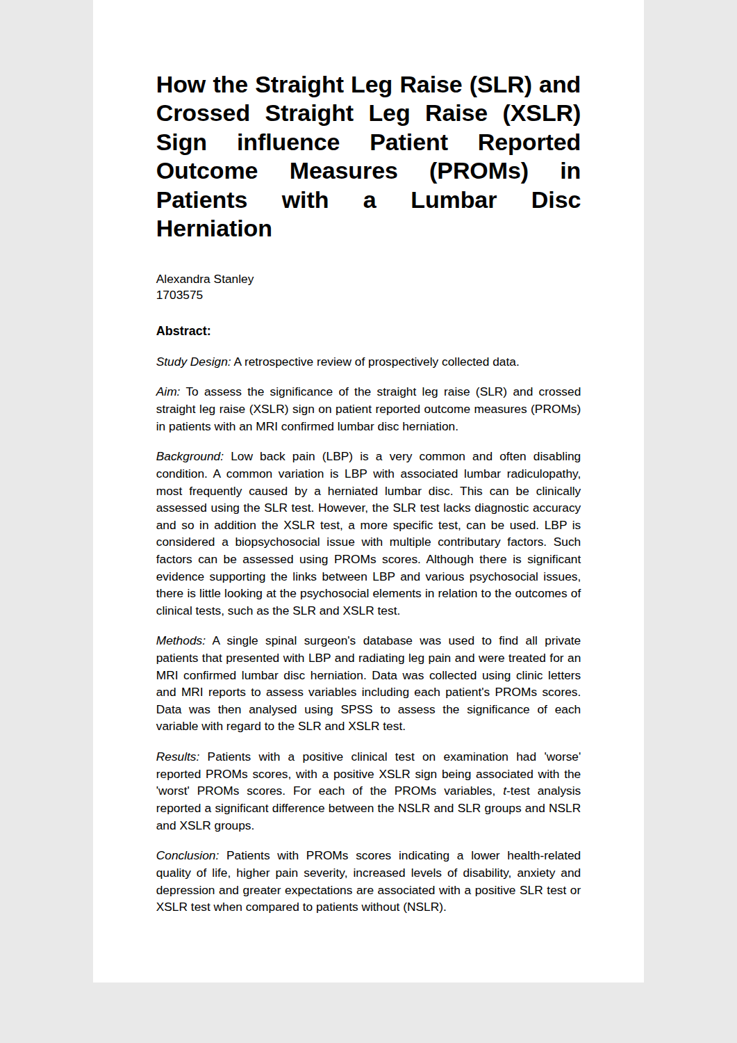How the Straight Leg Raise (SLR) and Crossed Straight Leg Raise (XSLR) Sign influence Patient Reported Outcome Measures (PROMs) in Patients with a Lumbar Disc Herniation
Alexandra Stanley 1703575
Abstract:
Study Design: A retrospective review of prospectively collected data.
Aim: To assess the significance of the straight leg raise (SLR) and crossed straight leg raise (XSLR) sign on patient reported outcome measures (PROMs) in patients with an MRI confirmed lumbar disc herniation.
Background: Low back pain (LBP) is a very common and often disabling condition. A common variation is LBP with associated lumbar radiculopathy, most frequently caused by a herniated lumbar disc. This can be clinically assessed using the SLR test. However, the SLR test lacks diagnostic accuracy and so in addition the XSLR test, a more specific test, can be used. LBP is considered a biopsychosocial issue with multiple contributary factors. Such factors can be assessed using PROMs scores. Although there is significant evidence supporting the links between LBP and various psychosocial issues, there is little looking at the psychosocial elements in relation to the outcomes of clinical tests, such as the SLR and XSLR test.
Methods: A single spinal surgeon's database was used to find all private patients that presented with LBP and radiating leg pain and were treated for an MRI confirmed lumbar disc herniation. Data was collected using clinic letters and MRI reports to assess variables including each patient's PROMs scores. Data was then analysed using SPSS to assess the significance of each variable with regard to the SLR and XSLR test.
Results: Patients with a positive clinical test on examination had 'worse' reported PROMs scores, with a positive XSLR sign being associated with the 'worst' PROMs scores. For each of the PROMs variables, t-test analysis reported a significant difference between the NSLR and SLR groups and NSLR and XSLR groups.
Conclusion: Patients with PROMs scores indicating a lower health-related quality of life, higher pain severity, increased levels of disability, anxiety and depression and greater expectations are associated with a positive SLR test or XSLR test when compared to patients without (NSLR).